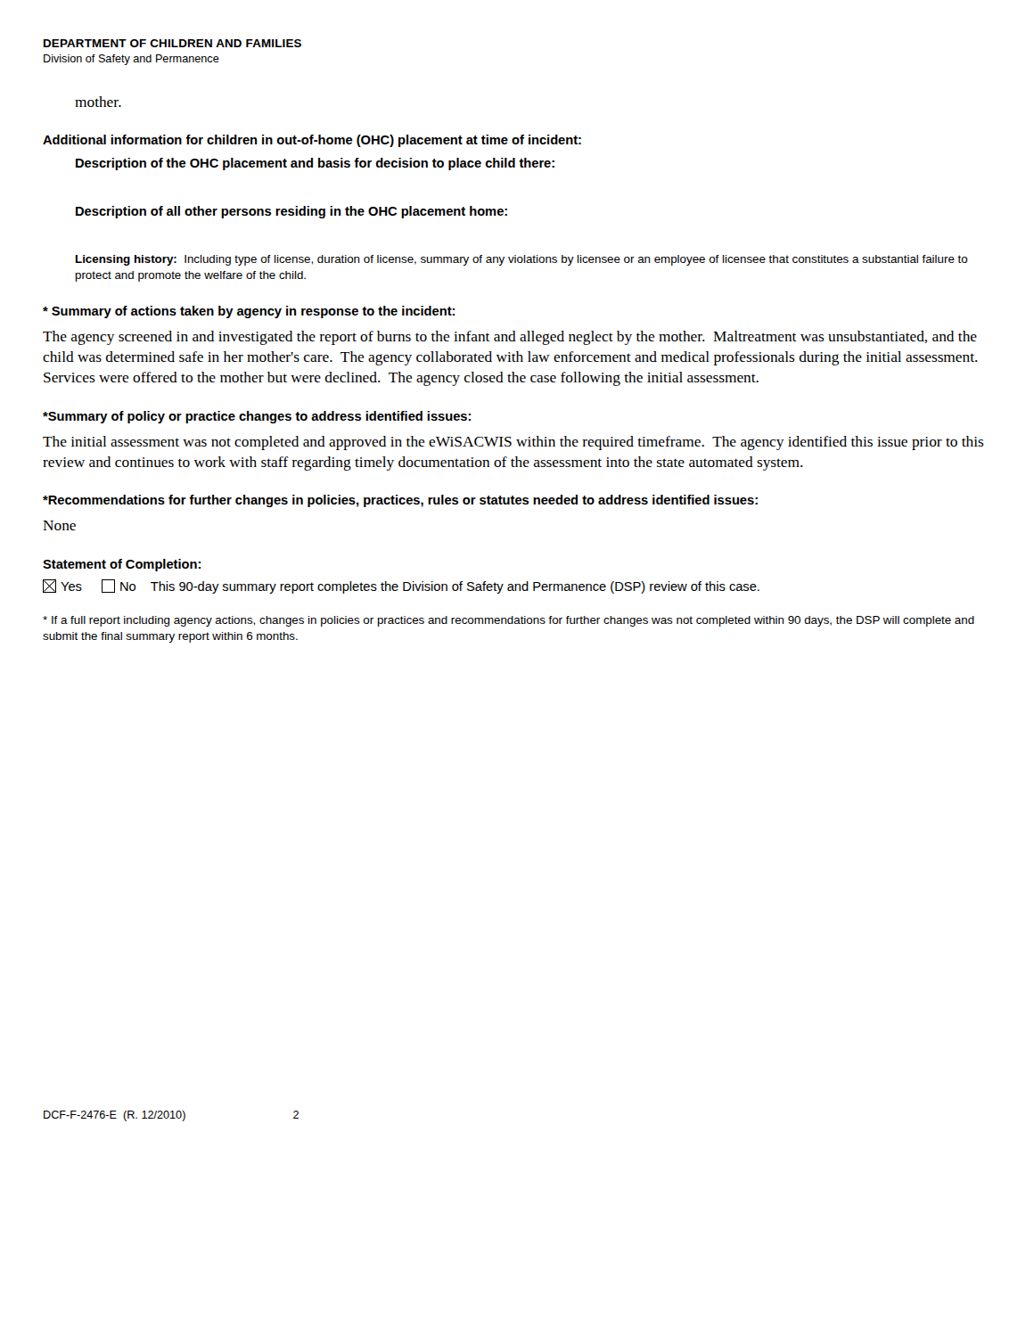DEPARTMENT OF CHILDREN AND FAMILIES
Division of Safety and Permanence
mother.
Additional information for children in out-of-home (OHC) placement at time of incident:
Description of the OHC placement and basis for decision to place child there:
Description of all other persons residing in the OHC placement home:
Licensing history: Including type of license, duration of license, summary of any violations by licensee or an employee of licensee that constitutes a substantial failure to protect and promote the welfare of the child.
* Summary of actions taken by agency in response to the incident:
The agency screened in and investigated the report of burns to the infant and alleged neglect by the mother. Maltreatment was unsubstantiated, and the child was determined safe in her mother's care. The agency collaborated with law enforcement and medical professionals during the initial assessment. Services were offered to the mother but were declined. The agency closed the case following the initial assessment.
*Summary of policy or practice changes to address identified issues:
The initial assessment was not completed and approved in the eWiSACWIS within the required timeframe. The agency identified this issue prior to this review and continues to work with staff regarding timely documentation of the assessment into the state automated system.
*Recommendations for further changes in policies, practices, rules or statutes needed to address identified issues:
None
Statement of Completion:
Yes No This 90-day summary report completes the Division of Safety and Permanence (DSP) review of this case.
* If a full report including agency actions, changes in policies or practices and recommendations for further changes was not completed within 90 days, the DSP will complete and submit the final summary report within 6 months.
DCF-F-2476-E (R. 12/2010) 2